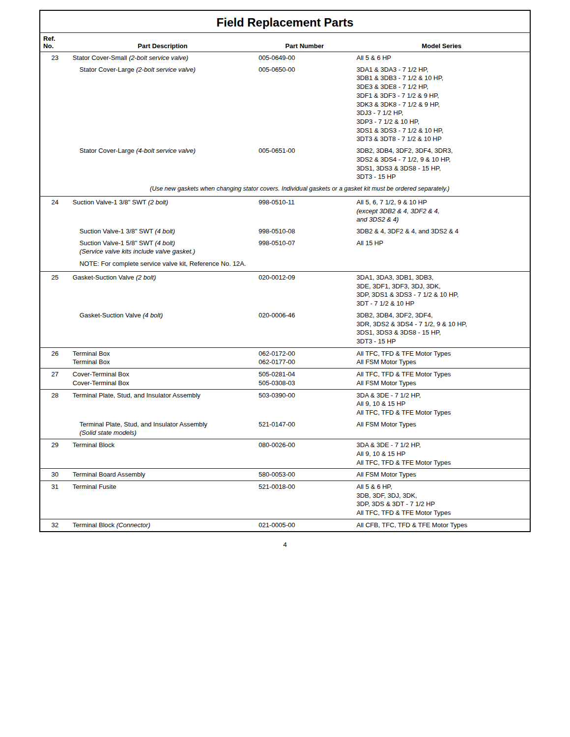Field Replacement Parts
| Ref. No. | Part Description | Part Number | Model Series |
| --- | --- | --- | --- |
| 23 | Stator Cover-Small (2-bolt service valve) | 005-0649-00 | All 5 & 6 HP |
| | Stator Cover-Large (2-bolt service valve) | 005-0650-00 | 3DA1 & 3DA3 - 7 1/2 HP, 3DB1 & 3DB3 - 7 1/2 & 10 HP, 3DE3 & 3DE8 - 7 1/2 HP, 3DF1 & 3DF3 - 7 1/2 & 9 HP, 3DK3 & 3DK8 - 7 1/2 & 9 HP, 3DJ3 - 7 1/2 HP, 3DP3 - 7 1/2 & 10 HP, 3DS1 & 3DS3 - 7 1/2 & 10 HP, 3DT3 & 3DT8 - 7 1/2 & 10 HP |
| | Stator Cover-Large (4-bolt service valve) | 005-0651-00 | 3DB2, 3DB4, 3DF2, 3DF4, 3DR3, 3DS2 & 3DS4 - 7 1/2, 9 & 10 HP, 3DS1, 3DS3 & 3DS8 - 15 HP, 3DT3 - 15 HP |
| | (Use new gaskets when changing stator covers. Individual gaskets or a gasket kit must be ordered separately.) |
| 24 | Suction Valve-1 3/8" SWT (2 bolt) | 998-0510-11 | All 5, 6, 7 1/2, 9 & 10 HP (except 3DB2 & 4, 3DF2 & 4, and 3DS2 & 4) |
| | Suction Valve-1 3/8" SWT (4 bolt) | 998-0510-08 | 3DB2 & 4, 3DF2 & 4, and 3DS2 & 4 |
| | Suction Valve-1 5/8" SWT (4 bolt) (Service valve kits include valve gasket.) | 998-0510-07 | All 15 HP |
| | NOTE: For complete service valve kit, Reference No. 12A. |
| 25 | Gasket-Suction Valve (2 bolt) | 020-0012-09 | 3DA1, 3DA3, 3DB1, 3DB3, 3DE, 3DF1, 3DF3, 3DJ, 3DK, 3DP, 3DS1 & 3DS3 - 7 1/2 & 10 HP, 3DT - 7 1/2 & 10 HP |
| | Gasket-Suction Valve (4 bolt) | 020-0006-46 | 3DB2, 3DB4, 3DF2, 3DF4, 3DR, 3DS2 & 3DS4 - 7 1/2, 9 & 10 HP, 3DS1, 3DS3 & 3DS8 - 15 HP, 3DT3 - 15 HP |
| 26 | Terminal Box Terminal Box | 062-0172-00 062-0177-00 | All TFC, TFD & TFE Motor Types All FSM Motor Types |
| 27 | Cover-Terminal Box Cover-Terminal Box | 505-0281-04 505-0308-03 | All TFC, TFD & TFE Motor Types All FSM Motor Types |
| 28 | Terminal Plate, Stud, and Insulator Assembly | 503-0390-00 | 3DA & 3DE - 7 1/2 HP, All 9, 10 & 15 HP All TFC, TFD & TFE Motor Types |
| | Terminal Plate, Stud, and Insulator Assembly (Solid state models) | 521-0147-00 | All FSM Motor Types |
| 29 | Terminal Block | 080-0026-00 | 3DA & 3DE - 7 1/2 HP, All 9, 10 & 15 HP All TFC, TFD & TFE Motor Types |
| 30 | Terminal Board Assembly | 580-0053-00 | All FSM Motor Types |
| 31 | Terminal Fusite | 521-0018-00 | All 5 & 6 HP, 3DB, 3DF, 3DJ, 3DK, 3DP, 3DS & 3DT - 7 1/2 HP All TFC, TFD & TFE Motor Types |
| 32 | Terminal Block (Connector) | 021-0005-00 | All CFB, TFC, TFD & TFE Motor Types |
4